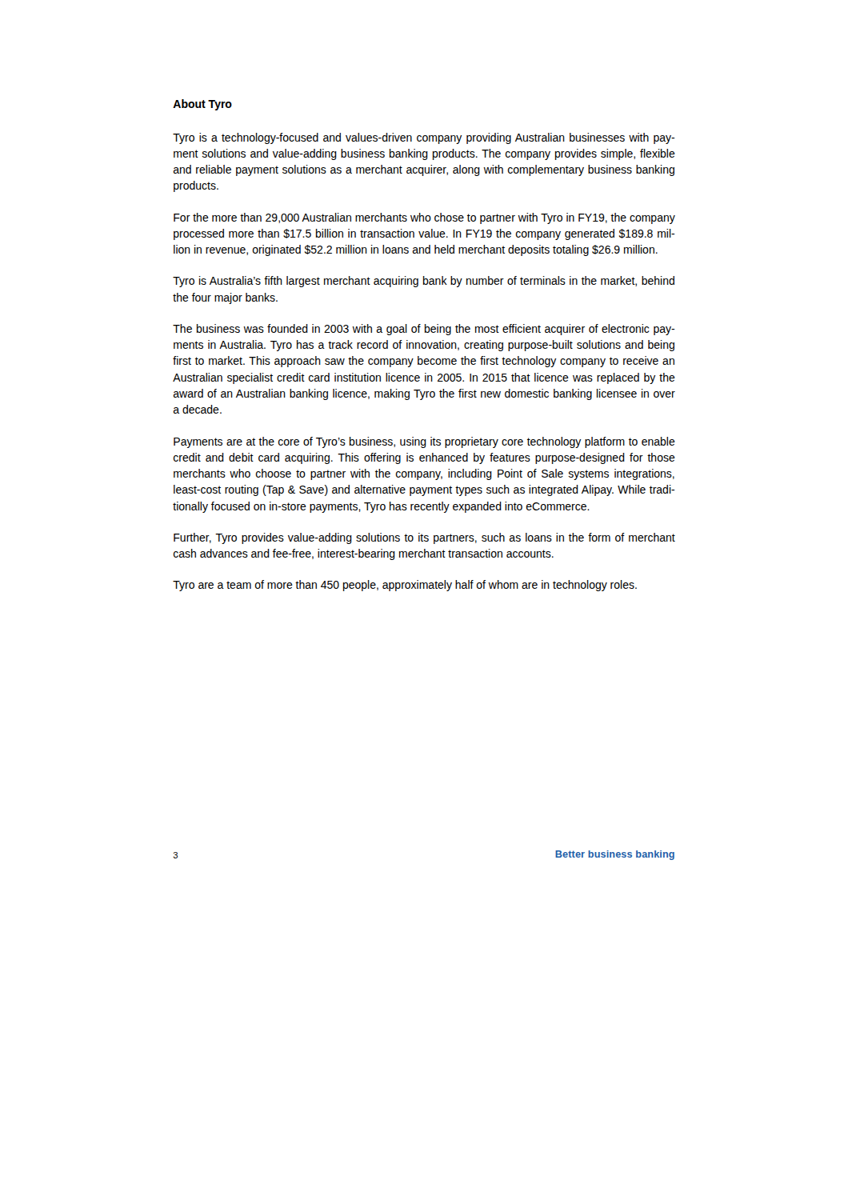About Tyro
Tyro is a technology-focused and values-driven company providing Australian businesses with payment solutions and value-adding business banking products. The company provides simple, flexible and reliable payment solutions as a merchant acquirer, along with complementary business banking products.
For the more than 29,000 Australian merchants who chose to partner with Tyro in FY19, the company processed more than $17.5 billion in transaction value. In FY19 the company generated $189.8 million in revenue, originated $52.2 million in loans and held merchant deposits totaling $26.9 million.
Tyro is Australia’s fifth largest merchant acquiring bank by number of terminals in the market, behind the four major banks.
The business was founded in 2003 with a goal of being the most efficient acquirer of electronic payments in Australia. Tyro has a track record of innovation, creating purpose-built solutions and being first to market. This approach saw the company become the first technology company to receive an Australian specialist credit card institution licence in 2005. In 2015 that licence was replaced by the award of an Australian banking licence, making Tyro the first new domestic banking licensee in over a decade.
Payments are at the core of Tyro’s business, using its proprietary core technology platform to enable credit and debit card acquiring. This offering is enhanced by features purpose-designed for those merchants who choose to partner with the company, including Point of Sale systems integrations, least-cost routing (Tap & Save) and alternative payment types such as integrated Alipay. While traditionally focused on in-store payments, Tyro has recently expanded into eCommerce.
Further, Tyro provides value-adding solutions to its partners, such as loans in the form of merchant cash advances and fee-free, interest-bearing merchant transaction accounts.
Tyro are a team of more than 450 people, approximately half of whom are in technology roles.
3 Better business banking